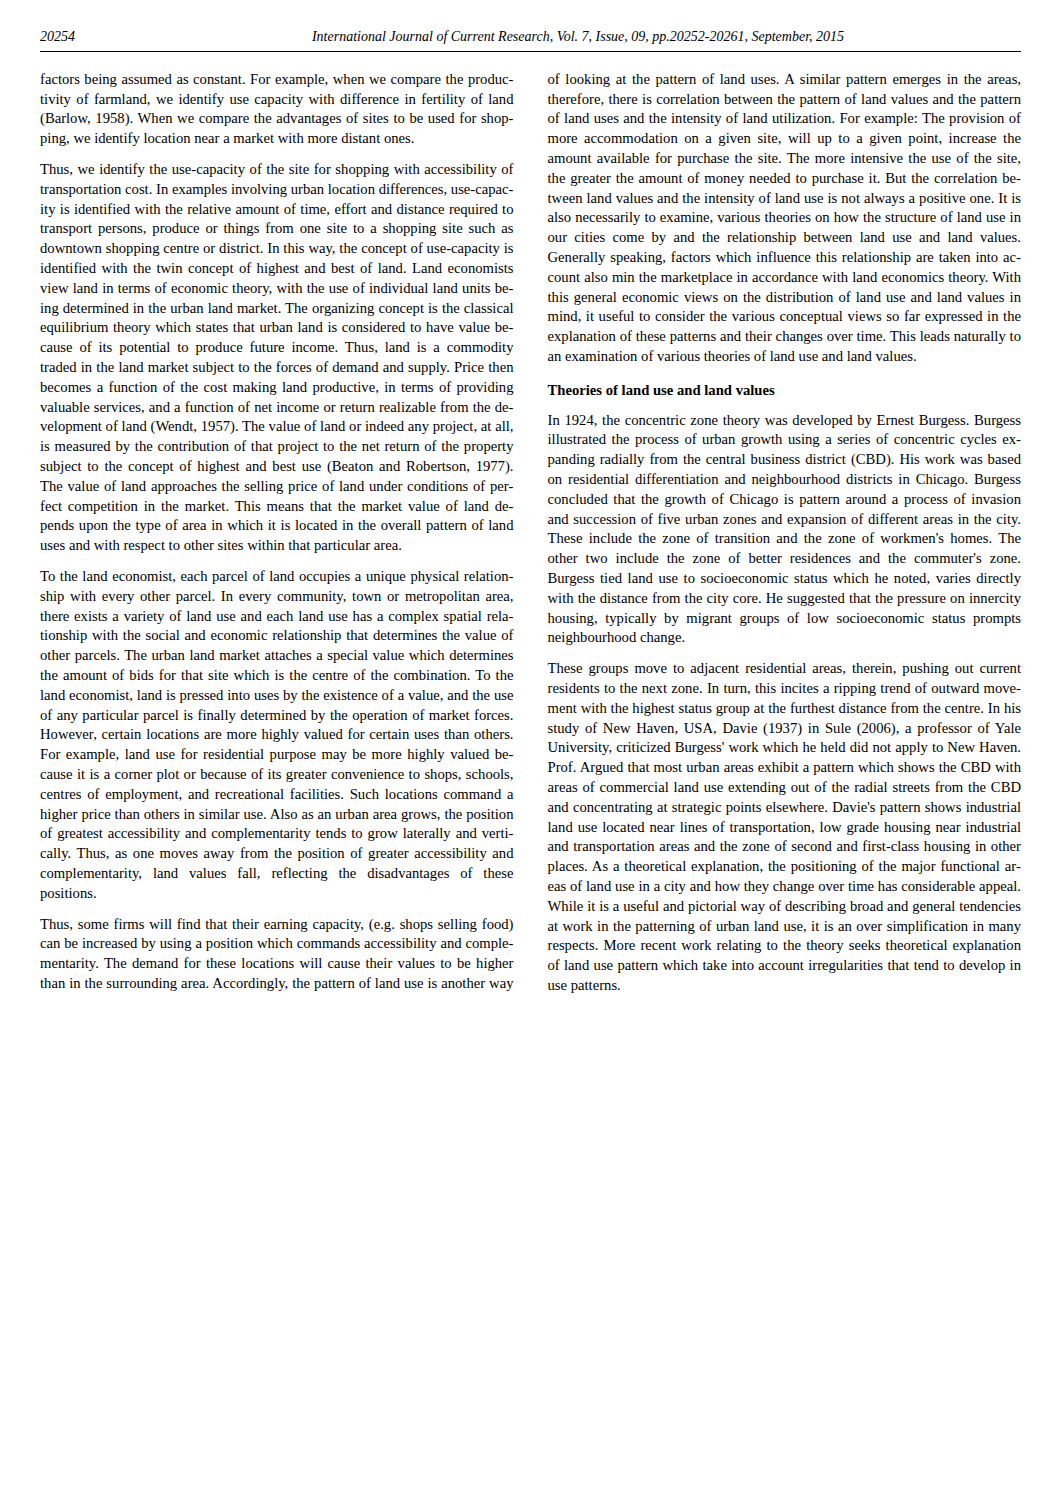20254 International Journal of Current Research, Vol. 7, Issue, 09, pp.20252-20261, September, 2015
factors being assumed as constant. For example, when we compare the productivity of farmland, we identify use capacity with difference in fertility of land (Barlow, 1958). When we compare the advantages of sites to be used for shopping, we identify location near a market with more distant ones.
Thus, we identify the use-capacity of the site for shopping with accessibility of transportation cost. In examples involving urban location differences, use-capacity is identified with the relative amount of time, effort and distance required to transport persons, produce or things from one site to a shopping site such as downtown shopping centre or district. In this way, the concept of use-capacity is identified with the twin concept of highest and best of land. Land economists view land in terms of economic theory, with the use of individual land units being determined in the urban land market. The organizing concept is the classical equilibrium theory which states that urban land is considered to have value because of its potential to produce future income. Thus, land is a commodity traded in the land market subject to the forces of demand and supply. Price then becomes a function of the cost making land productive, in terms of providing valuable services, and a function of net income or return realizable from the development of land (Wendt, 1957). The value of land or indeed any project, at all, is measured by the contribution of that project to the net return of the property subject to the concept of highest and best use (Beaton and Robertson, 1977). The value of land approaches the selling price of land under conditions of perfect competition in the market. This means that the market value of land depends upon the type of area in which it is located in the overall pattern of land uses and with respect to other sites within that particular area.
To the land economist, each parcel of land occupies a unique physical relationship with every other parcel. In every community, town or metropolitan area, there exists a variety of land use and each land use has a complex spatial relationship with the social and economic relationship that determines the value of other parcels. The urban land market attaches a special value which determines the amount of bids for that site which is the centre of the combination. To the land economist, land is pressed into uses by the existence of a value, and the use of any particular parcel is finally determined by the operation of market forces. However, certain locations are more highly valued for certain uses than others. For example, land use for residential purpose may be more highly valued because it is a corner plot or because of its greater convenience to shops, schools, centres of employment, and recreational facilities. Such locations command a higher price than others in similar use. Also as an urban area grows, the position of greatest accessibility and complementarity tends to grow laterally and vertically. Thus, as one moves away from the position of greater accessibility and complementarity, land values fall, reflecting the disadvantages of these positions.
Thus, some firms will find that their earning capacity, (e.g. shops selling food) can be increased by using a position which commands accessibility and complementarity. The demand for these locations will cause their values to be higher than in the surrounding area. Accordingly, the pattern of land use is another way of looking at the pattern of land uses. A similar pattern emerges in the areas, therefore, there is correlation between the pattern of land values and the pattern of land uses and the intensity of land utilization. For example: The provision of more accommodation on a given site, will up to a given point, increase the amount available for purchase the site. The more intensive the use of the site, the greater the amount of money needed to purchase it. But the correlation between land values and the intensity of land use is not always a positive one. It is also necessarily to examine, various theories on how the structure of land use in our cities come by and the relationship between land use and land values. Generally speaking, factors which influence this relationship are taken into account also min the marketplace in accordance with land economics theory. With this general economic views on the distribution of land use and land values in mind, it useful to consider the various conceptual views so far expressed in the explanation of these patterns and their changes over time. This leads naturally to an examination of various theories of land use and land values.
Theories of land use and land values
In 1924, the concentric zone theory was developed by Ernest Burgess. Burgess illustrated the process of urban growth using a series of concentric cycles expanding radially from the central business district (CBD). His work was based on residential differentiation and neighbourhood districts in Chicago. Burgess concluded that the growth of Chicago is pattern around a process of invasion and succession of five urban zones and expansion of different areas in the city. These include the zone of transition and the zone of workmen's homes. The other two include the zone of better residences and the commuter's zone. Burgess tied land use to socioeconomic status which he noted, varies directly with the distance from the city core. He suggested that the pressure on innercity housing, typically by migrant groups of low socioeconomic status prompts neighbourhood change.
These groups move to adjacent residential areas, therein, pushing out current residents to the next zone. In turn, this incites a ripping trend of outward movement with the highest status group at the furthest distance from the centre. In his study of New Haven, USA, Davie (1937) in Sule (2006), a professor of Yale University, criticized Burgess' work which he held did not apply to New Haven. Prof. Argued that most urban areas exhibit a pattern which shows the CBD with areas of commercial land use extending out of the radial streets from the CBD and concentrating at strategic points elsewhere. Davie's pattern shows industrial land use located near lines of transportation, low grade housing near industrial and transportation areas and the zone of second and first-class housing in other places. As a theoretical explanation, the positioning of the major functional areas of land use in a city and how they change over time has considerable appeal. While it is a useful and pictorial way of describing broad and general tendencies at work in the patterning of urban land use, it is an over simplification in many respects. More recent work relating to the theory seeks theoretical explanation of land use pattern which take into account irregularities that tend to develop in use patterns.